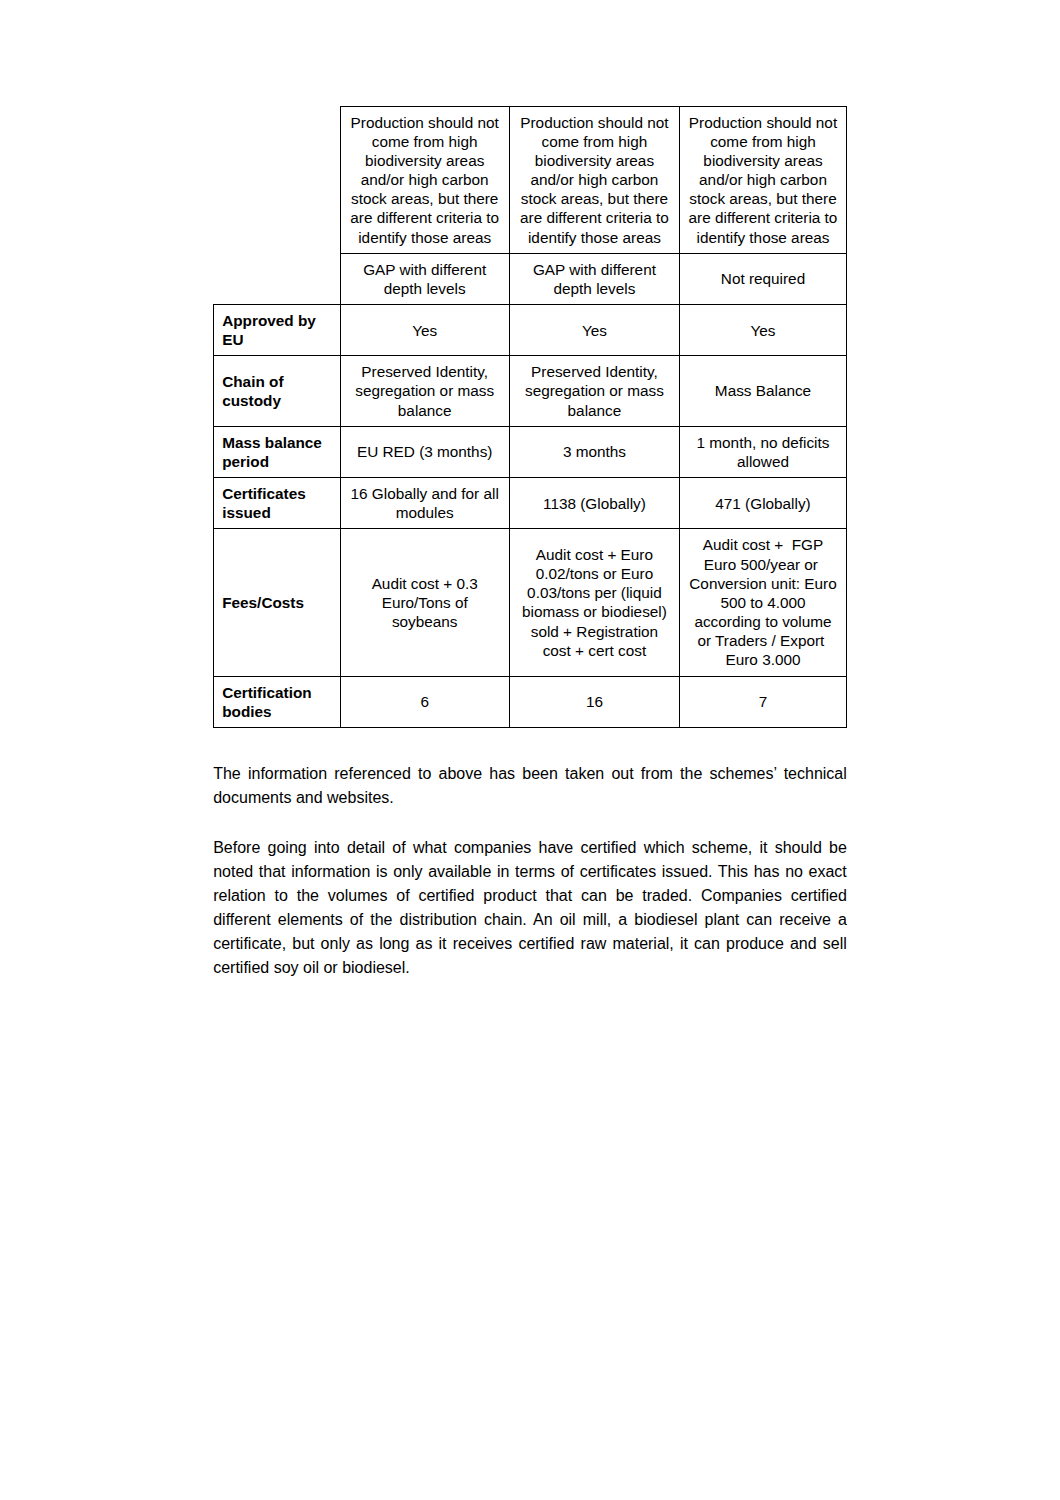| | Production should not come from high biodiversity areas and/or high carbon stock areas, but there are different criteria to identify those areas | Production should not come from high biodiversity areas and/or high carbon stock areas, but there are different criteria to identify those areas | Production should not come from high biodiversity areas and/or high carbon stock areas, but there are different criteria to identify those areas |
| GAP with different depth levels | GAP with different depth levels | Not required |
| Approved by EU | Yes | Yes | Yes |
| Chain of custody | Preserved Identity, segregation or mass balance | Preserved Identity, segregation or mass balance | Mass Balance |
| Mass balance period | EU RED (3 months) | 3 months | 1 month, no deficits allowed |
| Certificates issued | 16 Globally and for all modules | 1138 (Globally) | 471 (Globally) |
| Fees/Costs | Audit cost + 0.3 Euro/Tons of soybeans | Audit cost + Euro 0.02/tons or Euro 0.03/tons per (liquid biomass or biodiesel) sold + Registration cost + cert cost | Audit cost + FGP Euro 500/year or Conversion unit: Euro 500 to 4.000 according to volume or Traders / Export Euro 3.000 |
| Certification bodies | 6 | 16 | 7 |
The information referenced to above has been taken out from the schemes’ technical documents and websites.
Before going into detail of what companies have certified which scheme, it should be noted that information is only available in terms of certificates issued. This has no exact relation to the volumes of certified product that can be traded. Companies certified different elements of the distribution chain. An oil mill, a biodiesel plant can receive a certificate, but only as long as it receives certified raw material, it can produce and sell certified soy oil or biodiesel.